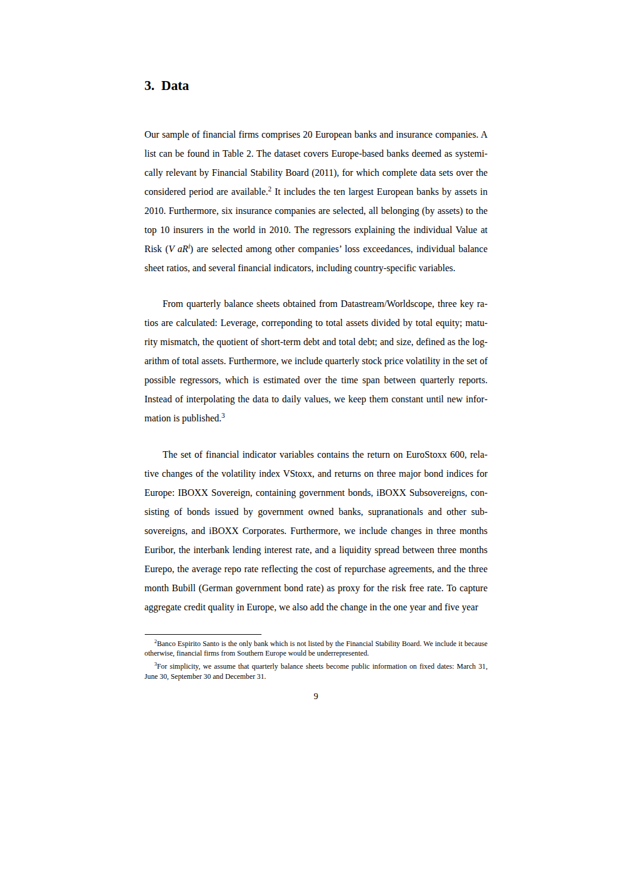3. Data
Our sample of financial firms comprises 20 European banks and insurance companies. A list can be found in Table 2. The dataset covers Europe-based banks deemed as systemically relevant by Financial Stability Board (2011), for which complete data sets over the considered period are available.2 It includes the ten largest European banks by assets in 2010. Furthermore, six insurance companies are selected, all belonging (by assets) to the top 10 insurers in the world in 2010. The regressors explaining the individual Value at Risk (V aRi) are selected among other companies’ loss exceedances, individual balance sheet ratios, and several financial indicators, including country-specific variables.
From quarterly balance sheets obtained from Datastream/Worldscope, three key ratios are calculated: Leverage, correponding to total assets divided by total equity; maturity mismatch, the quotient of short-term debt and total debt; and size, defined as the logarithm of total assets. Furthermore, we include quarterly stock price volatility in the set of possible regressors, which is estimated over the time span between quarterly reports. Instead of interpolating the data to daily values, we keep them constant until new information is published.3
The set of financial indicator variables contains the return on EuroStoxx 600, relative changes of the volatility index VStoxx, and returns on three major bond indices for Europe: IBOXX Sovereign, containing government bonds, iBOXX Subsovereigns, consisting of bonds issued by government owned banks, supranationals and other subsovereigns, and iBOXX Corporates. Furthermore, we include changes in three months Euribor, the interbank lending interest rate, and a liquidity spread between three months Eurepo, the average repo rate reflecting the cost of repurchase agreements, and the three month Bubill (German government bond rate) as proxy for the risk free rate. To capture aggregate credit quality in Europe, we also add the change in the one year and five year
2Banco Espirito Santo is the only bank which is not listed by the Financial Stability Board. We include it because otherwise, financial firms from Southern Europe would be underrepresented.
3For simplicity, we assume that quarterly balance sheets become public information on fixed dates: March 31, June 30, September 30 and December 31.
9